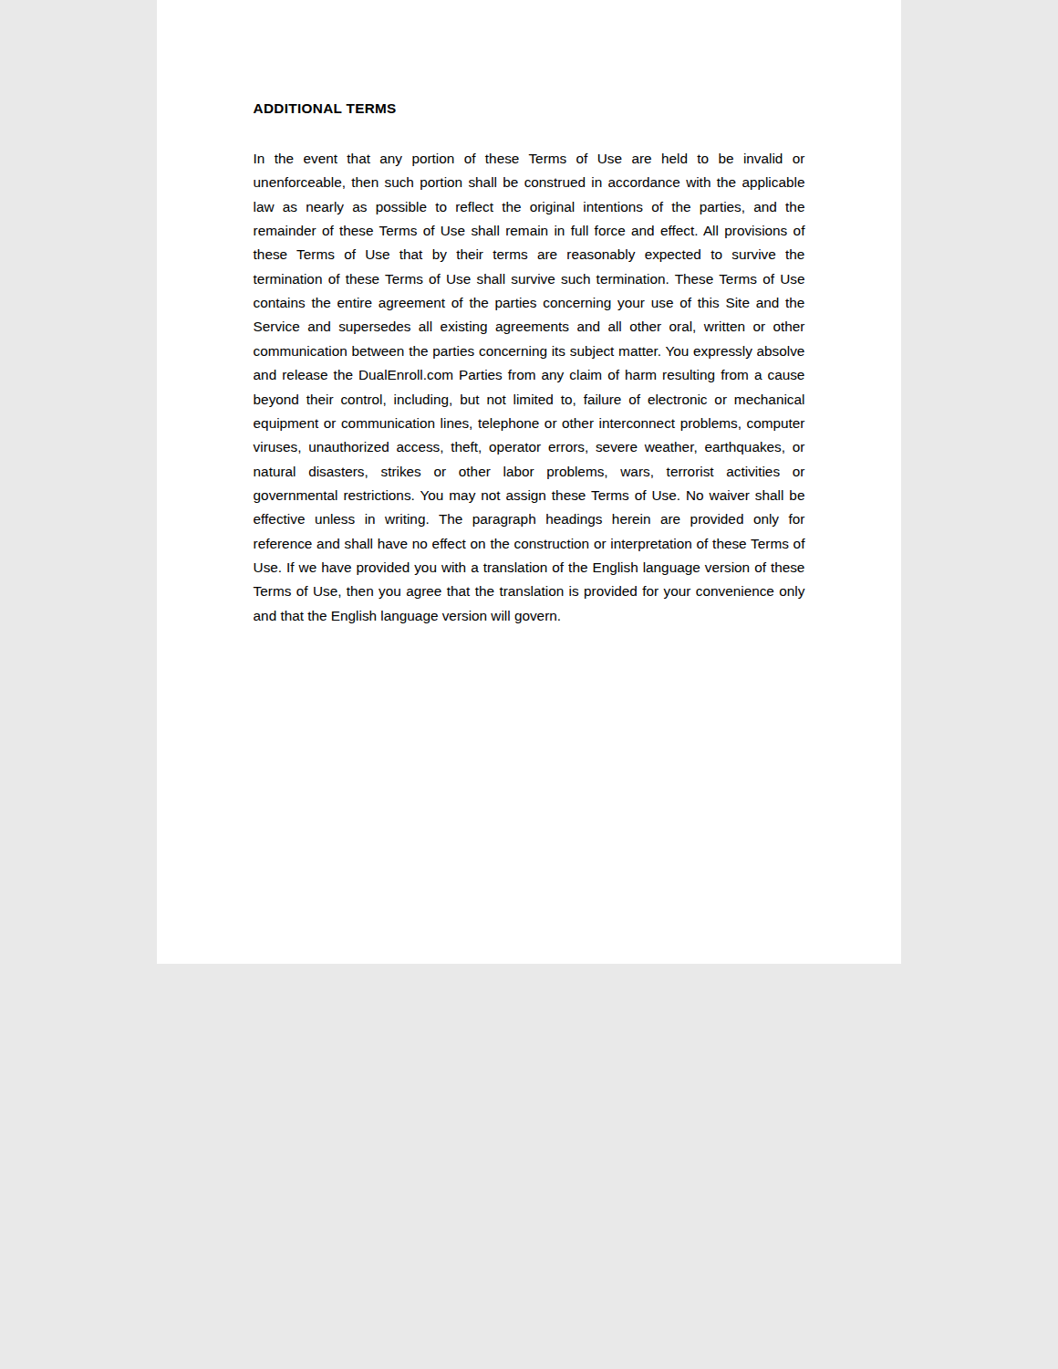ADDITIONAL TERMS
In the event that any portion of these Terms of Use are held to be invalid or unenforceable, then such portion shall be construed in accordance with the applicable law as nearly as possible to reflect the original intentions of the parties, and the remainder of these Terms of Use shall remain in full force and effect. All provisions of these Terms of Use that by their terms are reasonably expected to survive the termination of these Terms of Use shall survive such termination. These Terms of Use contains the entire agreement of the parties concerning your use of this Site and the Service and supersedes all existing agreements and all other oral, written or other communication between the parties concerning its subject matter. You expressly absolve and release the DualEnroll.com Parties from any claim of harm resulting from a cause beyond their control, including, but not limited to, failure of electronic or mechanical equipment or communication lines, telephone or other interconnect problems, computer viruses, unauthorized access, theft, operator errors, severe weather, earthquakes, or natural disasters, strikes or other labor problems, wars, terrorist activities or governmental restrictions. You may not assign these Terms of Use. No waiver shall be effective unless in writing. The paragraph headings herein are provided only for reference and shall have no effect on the construction or interpretation of these Terms of Use. If we have provided you with a translation of the English language version of these Terms of Use, then you agree that the translation is provided for your convenience only and that the English language version will govern.